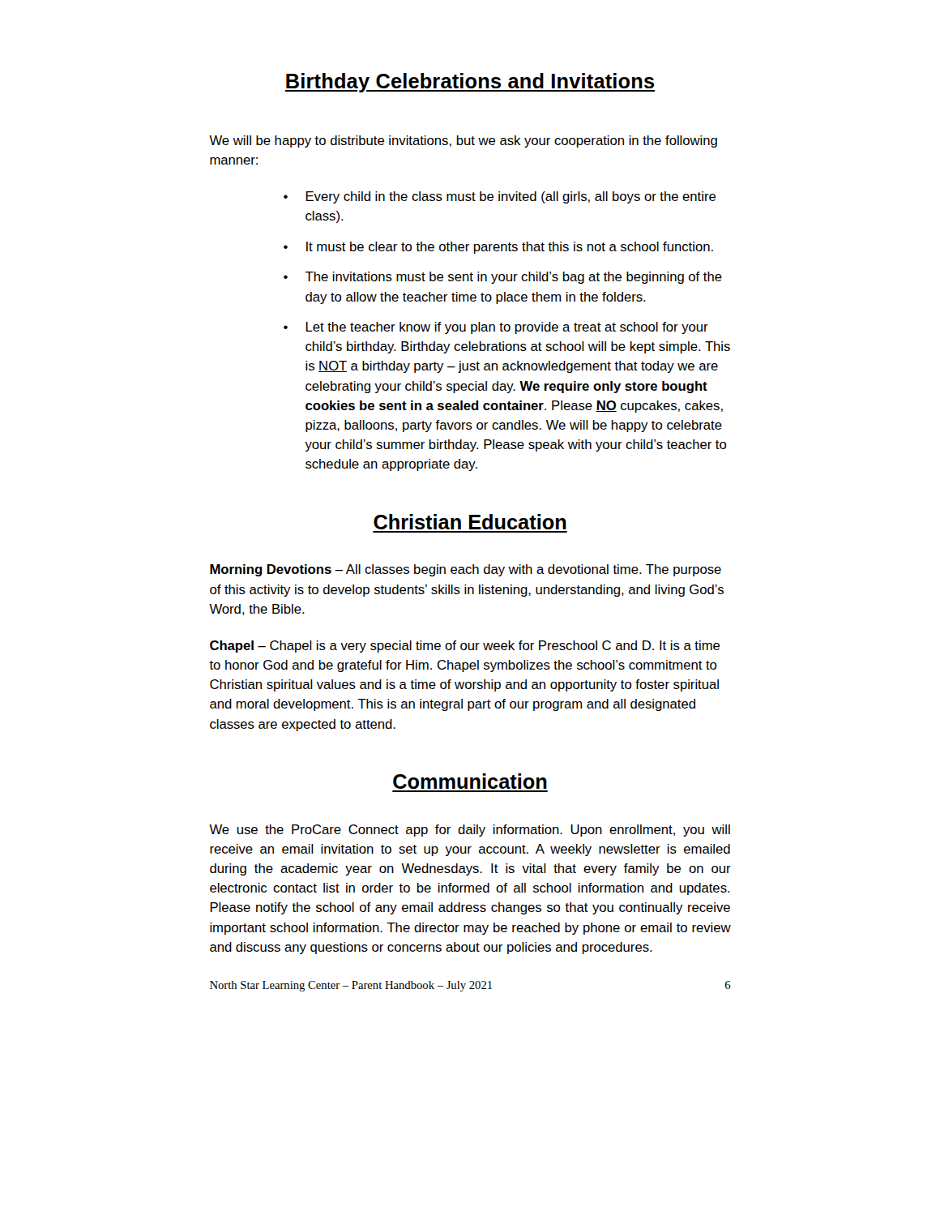Birthday Celebrations and Invitations
We will be happy to distribute invitations, but we ask your cooperation in the following manner:
Every child in the class must be invited (all girls, all boys or the entire class).
It must be clear to the other parents that this is not a school function.
The invitations must be sent in your child’s bag at the beginning of the day to allow the teacher time to place them in the folders.
Let the teacher know if you plan to provide a treat at school for your child’s birthday. Birthday celebrations at school will be kept simple. This is NOT a birthday party – just an acknowledgement that today we are celebrating your child’s special day. We require only store bought cookies be sent in a sealed container. Please NO cupcakes, cakes, pizza, balloons, party favors or candles. We will be happy to celebrate your child’s summer birthday. Please speak with your child’s teacher to schedule an appropriate day.
Christian Education
Morning Devotions – All classes begin each day with a devotional time. The purpose of this activity is to develop students’ skills in listening, understanding, and living God’s Word, the Bible.
Chapel – Chapel is a very special time of our week for Preschool C and D. It is a time to honor God and be grateful for Him. Chapel symbolizes the school’s commitment to Christian spiritual values and is a time of worship and an opportunity to foster spiritual and moral development. This is an integral part of our program and all designated classes are expected to attend.
Communication
We use the ProCare Connect app for daily information. Upon enrollment, you will receive an email invitation to set up your account. A weekly newsletter is emailed during the academic year on Wednesdays. It is vital that every family be on our electronic contact list in order to be informed of all school information and updates. Please notify the school of any email address changes so that you continually receive important school information. The director may be reached by phone or email to review and discuss any questions or concerns about our policies and procedures.
North Star Learning Center – Parent Handbook – July 2021 6